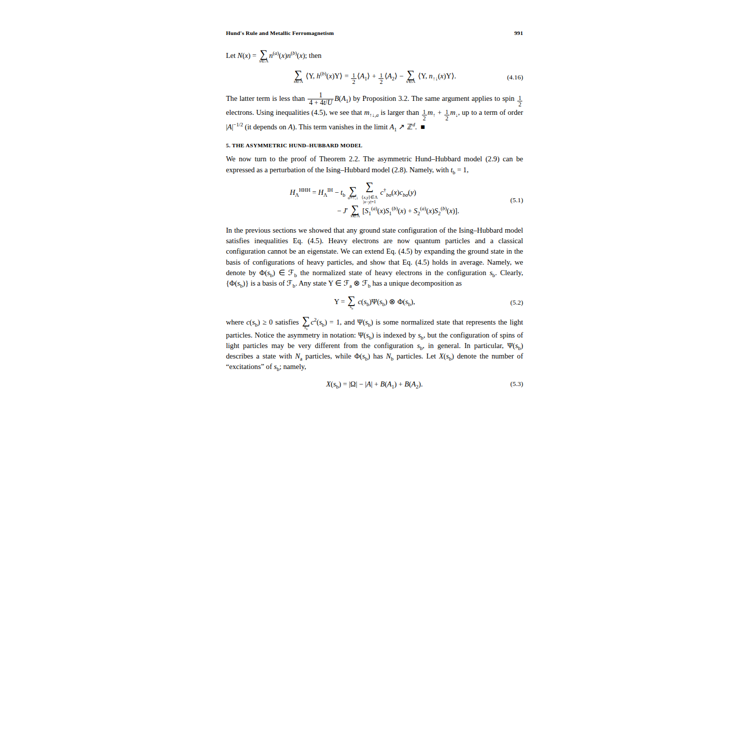Hund's Rule and Metallic Ferromagnetism 991
Let N(x) = ∑x∈Λ n(a)(x)n(b)(x); then
∑x∈Λ ⟨Υ, h(b)(x)Υ⟩ = 12⟨A1⟩ + 12⟨A2⟩ − ∑x∈Λ ⟨Υ, n↑↓(x)Υ⟩. (4.16)
The latter term is less than 14 + 4t/U B(A1) by Proposition 3.2. The same argument applies to spin 12 electrons. Using inequalities (4.5), we see that m↑↓,a is larger than 12 m↑ + 12 m↓, up to a term of order |A|−1/2 (it depends on A). This term vanishes in the limit A1 ↗ ℤd. ■
5. The Asymmetric Hund–Hubbard Model
We now turn to the proof of Theorem 2.2. The asymmetric Hund–Hubbard model (2.9) can be expressed as a perturbation of the Ising–Hubbard model (2.8). Namely, with tb = 1,
HΛHHH = HΛIH − tb ∑σ=↑,↓ ∑ ⟨x,y⟩∈Λ|x−y|=1 c†bσ(x)cbσ(y)
− J′ ∑x∈Λ [S1(a)(x)S1(b)(x) + S2(a)(x)S2(b)(x)]. (5.1)
In the previous sections we showed that any ground state configuration of the Ising–Hubbard model satisfies inequalities Eq. (4.5). Heavy electrons are now quantum particles and a classical configuration cannot be an eigenstate. We can extend Eq. (4.5) by expanding the ground state in the basis of configurations of heavy particles, and show that Eq. (4.5) holds in average. Namely, we denote by Φ(sb) ∈ ℱb the normalized state of heavy electrons in the configuration sb. Clearly, {Φ(sb)} is a basis of ℱb. Any state Υ ∈ ℱa ⊗ ℱb has a unique decomposition as
Υ = ∑sb c(sb)Ψ(sb) ⊗ Φ(sb), (5.2)
where c(sb) ≥ 0 satisfies ∑sb c2(sb) = 1, and Ψ(sb) is some normalized state that represents the light particles. Notice the asymmetry in notation: Ψ(sb) is indexed by sb, but the configuration of spins of light particles may be very different from the configuration sb, in general. In particular, Ψ(sb) describes a state with Na particles, while Φ(sb) has Nb particles. Let X(sb) denote the number of “excitations” of sb; namely,
X(sb) = |Ω| − |A| + B(A1) + B(A2). (5.3)